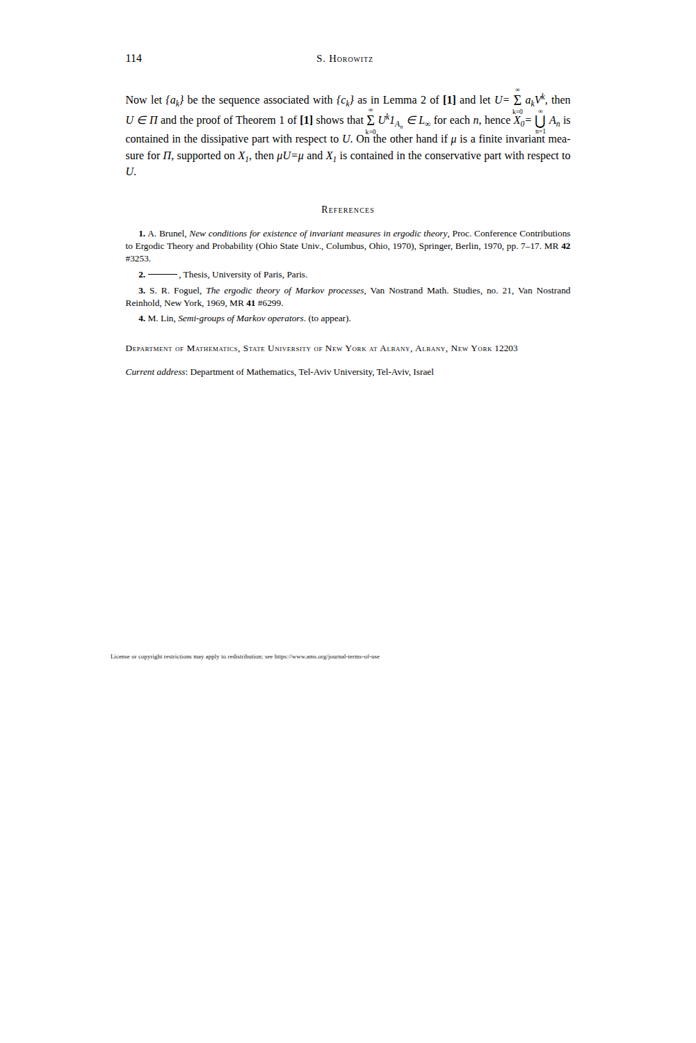114 S. Horowitz
Now let {ak} be the sequence associated with {ck} as in Lemma 2 of [1] and let U= ∞Σk=0 akVk, then U ∈ Π and the proof of Theorem 1 of [1] shows that ∞Σk=0 Uk1An ∈ L∞ for each n, hence X0= ∞⋃n=1 An is contained in the dissipative part with respect to U. On the other hand if μ is a finite invariant measure for Π, supported on X1, then μU=μ and X1 is contained in the conservative part with respect to U.
References
1. A. Brunel, New conditions for existence of invariant measures in ergodic theory, Proc. Conference Contributions to Ergodic Theory and Probability (Ohio State Univ., Columbus, Ohio, 1970), Springer, Berlin, 1970, pp. 7–17. MR 42 #3253.
2. , Thesis, University of Paris, Paris.
3. S. R. Foguel, The ergodic theory of Markov processes, Van Nostrand Math. Studies, no. 21, Van Nostrand Reinhold, New York, 1969, MR 41 #6299.
4. M. Lin, Semi-groups of Markov operators. (to appear).
Department of Mathematics, State University of New York at Albany, Albany, New York 12203
Current address: Department of Mathematics, Tel-Aviv University, Tel-Aviv, Israel
License or copyright restrictions may apply to redistribution; see https://www.ams.org/journal-terms-of-use